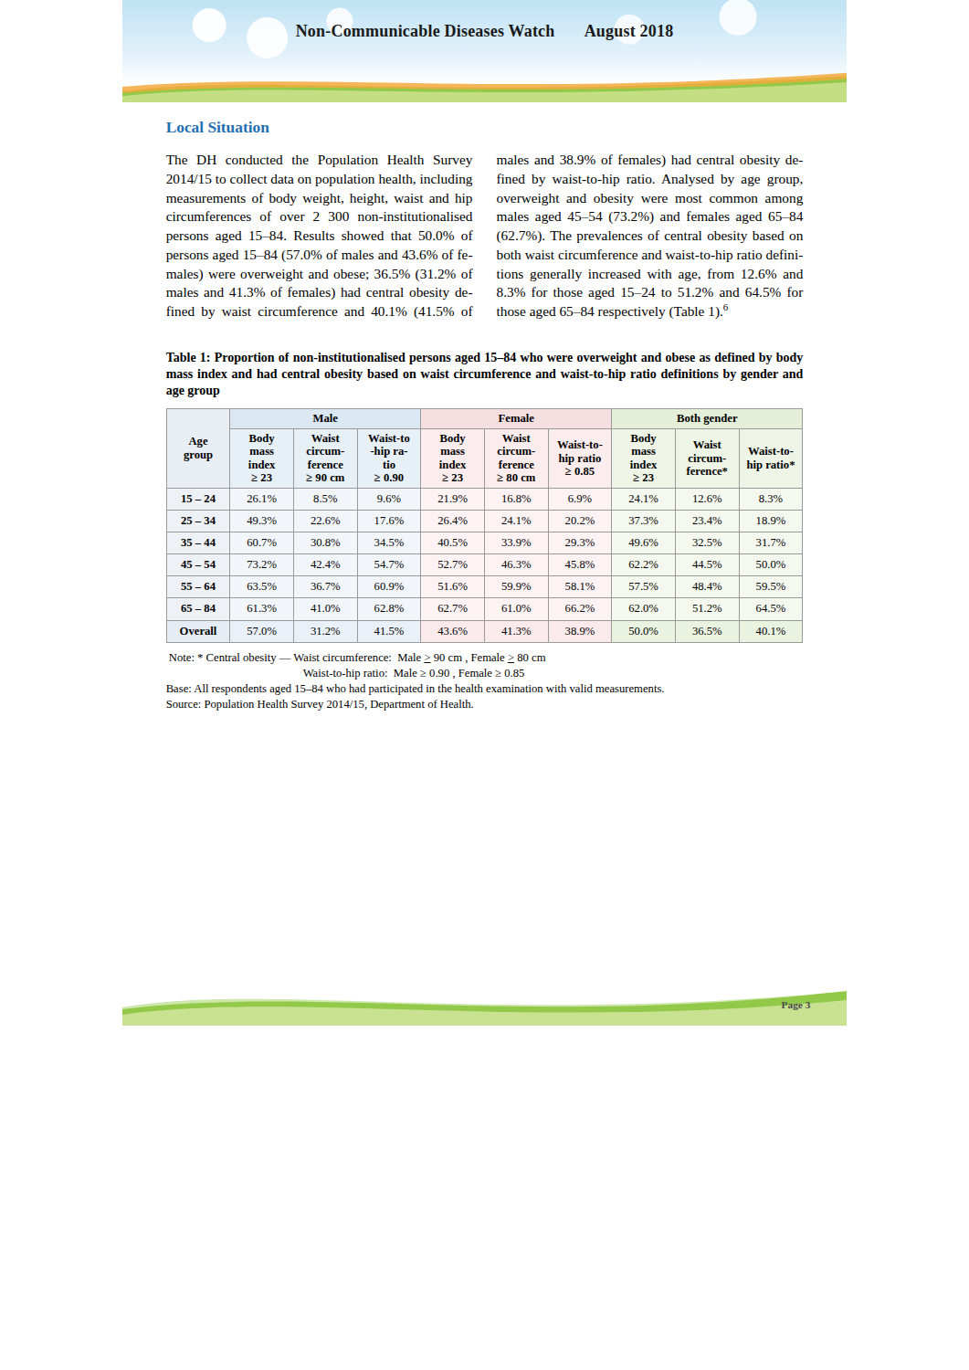Non-Communicable Diseases Watch August 2018
Local Situation
The DH conducted the Population Health Survey 2014/15 to collect data on population health, including measurements of body weight, height, waist and hip circumferences of over 2 300 non-institutionalised persons aged 15–84. Results showed that 50.0% of persons aged 15–84 (57.0% of males and 43.6% of females) were overweight and obese; 36.5% (31.2% of males and 41.3% of females) had central obesity defined by waist circumference and 40.1% (41.5% of males and 38.9% of females) had central obesity defined by waist-to-hip ratio. Analysed by age group, overweight and obesity were most common among males aged 45–54 (73.2%) and females aged 65–84 (62.7%). The prevalences of central obesity based on both waist circumference and waist-to-hip ratio definitions generally increased with age, from 12.6% and 8.3% for those aged 15–24 to 51.2% and 64.5% for those aged 65–84 respectively (Table 1).6
Table 1: Proportion of non-institutionalised persons aged 15–84 who were overweight and obese as defined by body mass index and had central obesity based on waist circumference and waist-to-hip ratio definitions by gender and age group
| Age group | Male | Female | Both gender |
| --- | --- | --- | --- |
| Body mass index ≥ 23 | Waist circum- ference ≥ 90 cm | Waist-to -hip ra- tio ≥ 0.90 | Body mass index ≥ 23 | Waist circum- ference ≥ 80 cm | Waist-to- hip ratio ≥ 0.85 | Body mass index ≥ 23 | Waist circum- ference* | Waist-to- hip ratio* |
| 15 – 24 | 26.1% | 8.5% | 9.6% | 21.9% | 16.8% | 6.9% | 24.1% | 12.6% | 8.3% |
| 25 – 34 | 49.3% | 22.6% | 17.6% | 26.4% | 24.1% | 20.2% | 37.3% | 23.4% | 18.9% |
| 35 – 44 | 60.7% | 30.8% | 34.5% | 40.5% | 33.9% | 29.3% | 49.6% | 32.5% | 31.7% |
| 45 – 54 | 73.2% | 42.4% | 54.7% | 52.7% | 46.3% | 45.8% | 62.2% | 44.5% | 50.0% |
| 55 – 64 | 63.5% | 36.7% | 60.9% | 51.6% | 59.9% | 58.1% | 57.5% | 48.4% | 59.5% |
| 65 – 84 | 61.3% | 41.0% | 62.8% | 62.7% | 61.0% | 66.2% | 62.0% | 51.2% | 64.5% |
| Overall | 57.0% | 31.2% | 41.5% | 43.6% | 41.3% | 38.9% | 50.0% | 36.5% | 40.1% |
Note: * Central obesity — Waist circumference: Male > 90 cm , Female > 80 cm
Waist-to-hip ratio: Male ≥ 0.90 , Female ≥ 0.85
Base: All respondents aged 15–84 who had participated in the health examination with valid measurements.
Source: Population Health Survey 2014/15, Department of Health.
Page 3